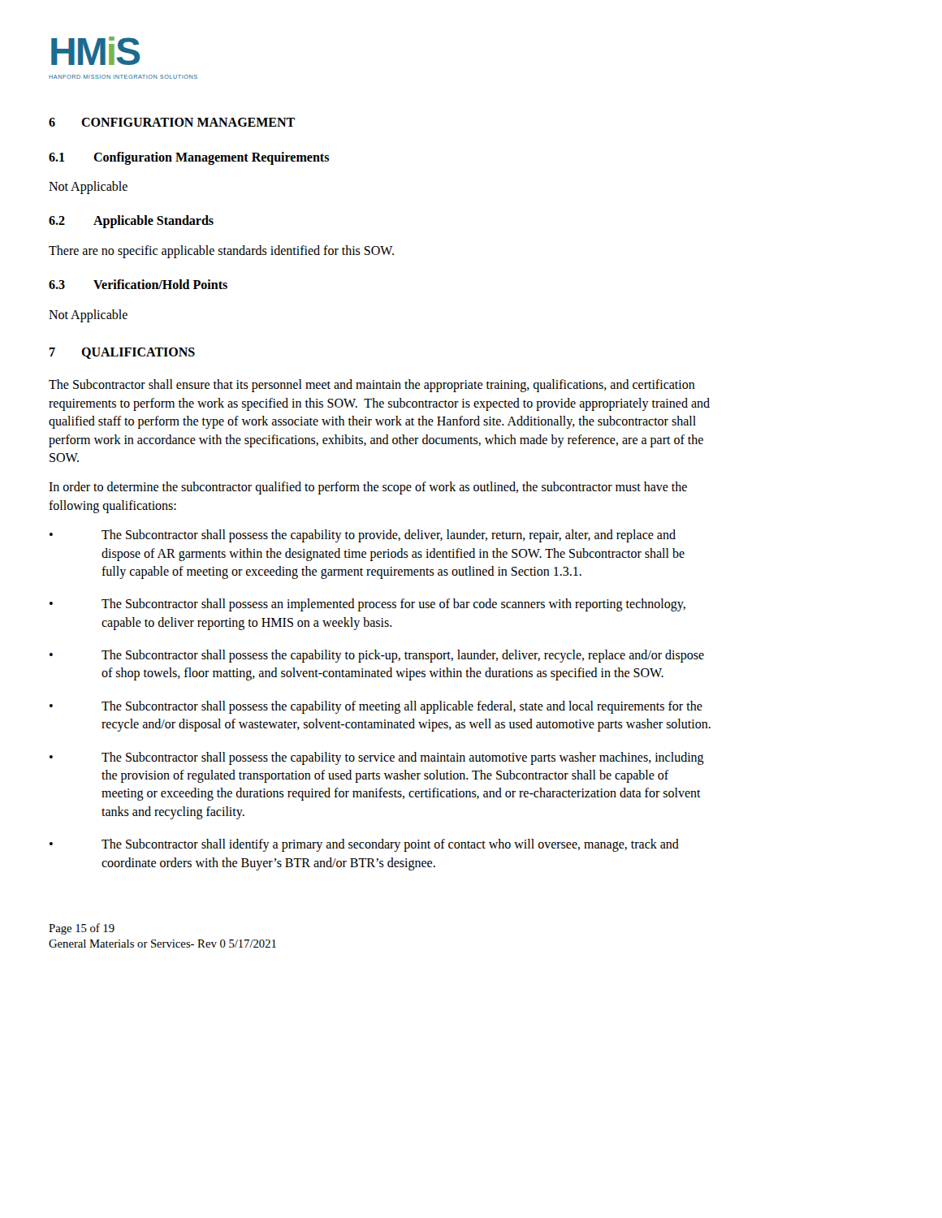HMi S
HANFORD MISSION INTEGRATION SOLUTIONS
6 CONFIGURATION MANAGEMENT
6.1 Configuration Management Requirements
Not Applicable
6.2 Applicable Standards
There are no specific applicable standards identified for this SOW.
6.3 Verification/Hold Points
Not Applicable
7 QUALIFICATIONS
The Subcontractor shall ensure that its personnel meet and maintain the appropriate training, qualifications, and certification requirements to perform the work as specified in this SOW. The subcontractor is expected to provide appropriately trained and qualified staff to perform the type of work associate with their work at the Hanford site. Additionally, the subcontractor shall perform work in accordance with the specifications, exhibits, and other documents, which made by reference, are a part of the SOW.
In order to determine the subcontractor qualified to perform the scope of work as outlined, the subcontractor must have the following qualifications:
The Subcontractor shall possess the capability to provide, deliver, launder, return, repair, alter, and replace and dispose of AR garments within the designated time periods as identified in the SOW. The Subcontractor shall be fully capable of meeting or exceeding the garment requirements as outlined in Section 1.3.1.
The Subcontractor shall possess an implemented process for use of bar code scanners with reporting technology, capable to deliver reporting to HMIS on a weekly basis.
The Subcontractor shall possess the capability to pick-up, transport, launder, deliver, recycle, replace and/or dispose of shop towels, floor matting, and solvent-contaminated wipes within the durations as specified in the SOW.
The Subcontractor shall possess the capability of meeting all applicable federal, state and local requirements for the recycle and/or disposal of wastewater, solvent-contaminated wipes, as well as used automotive parts washer solution.
The Subcontractor shall possess the capability to service and maintain automotive parts washer machines, including the provision of regulated transportation of used parts washer solution. The Subcontractor shall be capable of meeting or exceeding the durations required for manifests, certifications, and or re-characterization data for solvent tanks and recycling facility.
The Subcontractor shall identify a primary and secondary point of contact who will oversee, manage, track and coordinate orders with the Buyer’s BTR and/or BTR’s designee.
Page 15 of 19
General Materials or Services- Rev 0 5/17/2021